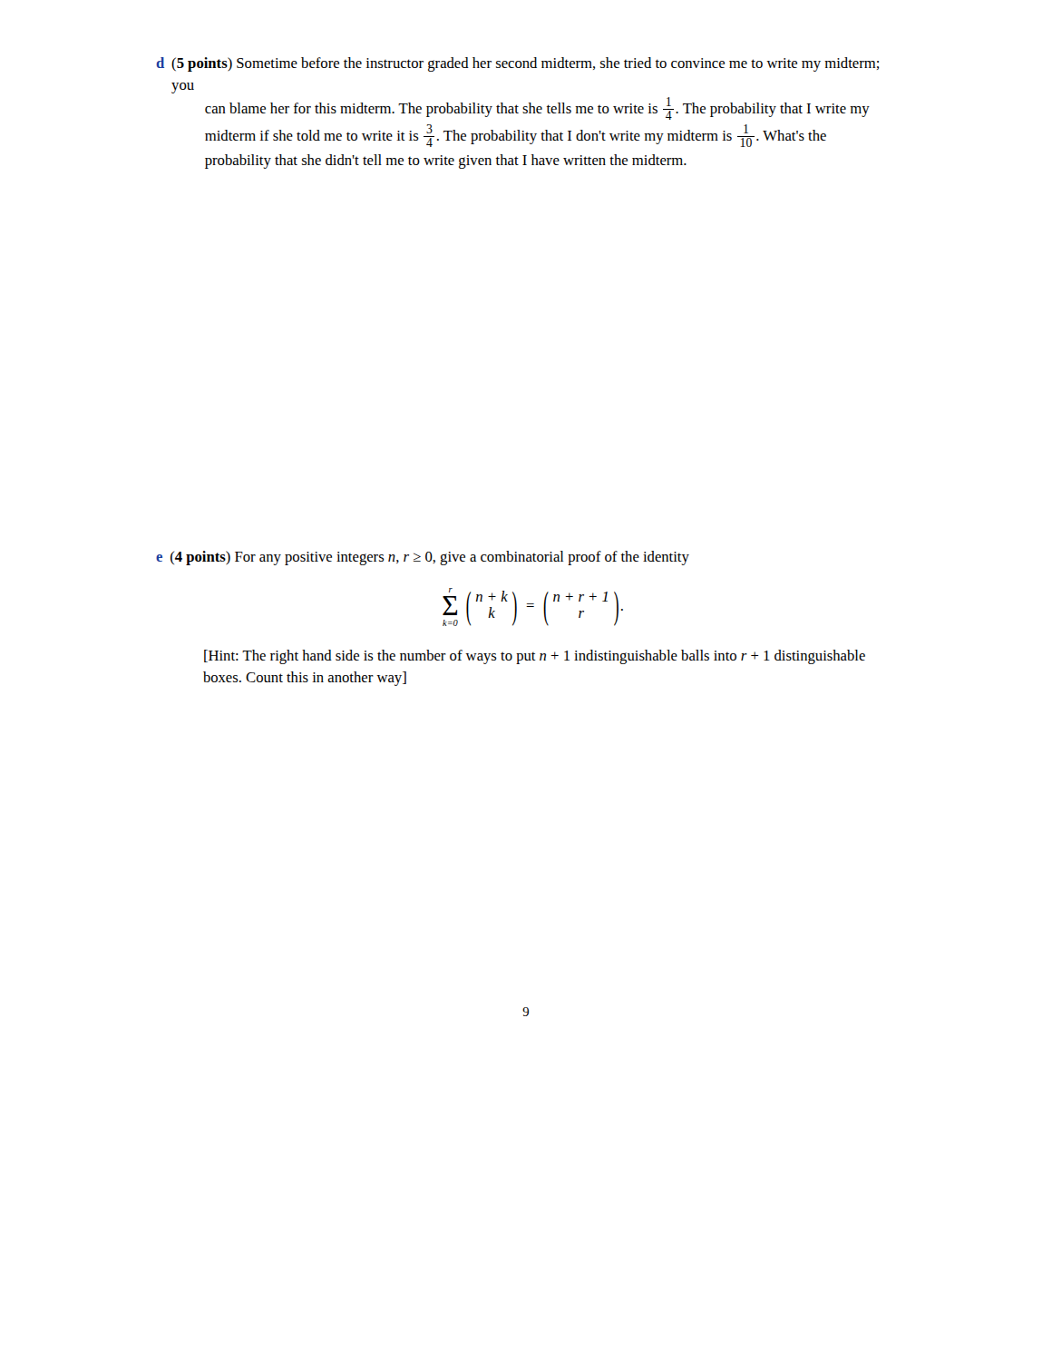d
(5 points) Sometime before the instructor graded her second midterm, she tried to convince me to write my midterm; you
can blame her for this midterm. The probability that she tells me to write is 14. The probability that I write my midterm if she told me to write it is 34. The probability that I don't write my midterm is 110. What's the probability that she didn't tell me to write given that I have written the midterm.
e
(4 points) For any positive integers n, r ≥ 0, give a combinatorial proof of the identity
r Σ k=0 ( n + k k ) = ( n + r + 1 r ) .
[Hint: The right hand side is the number of ways to put n + 1 indistinguishable balls into r + 1 distinguishable boxes. Count this in another way]
9